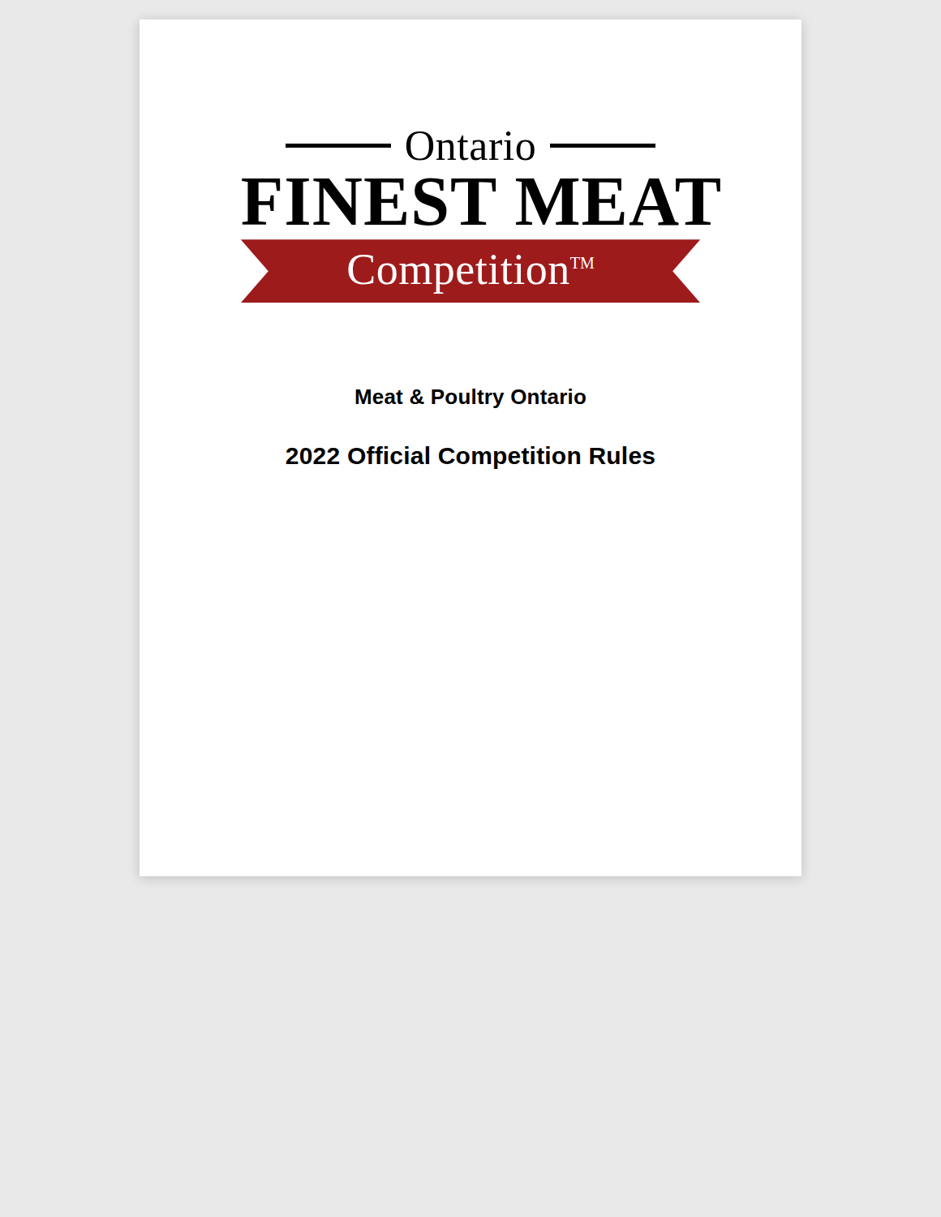Ontario
FINEST MEAT
CompetitionTM
Meat & Poultry Ontario
2022 Official Competition Rules